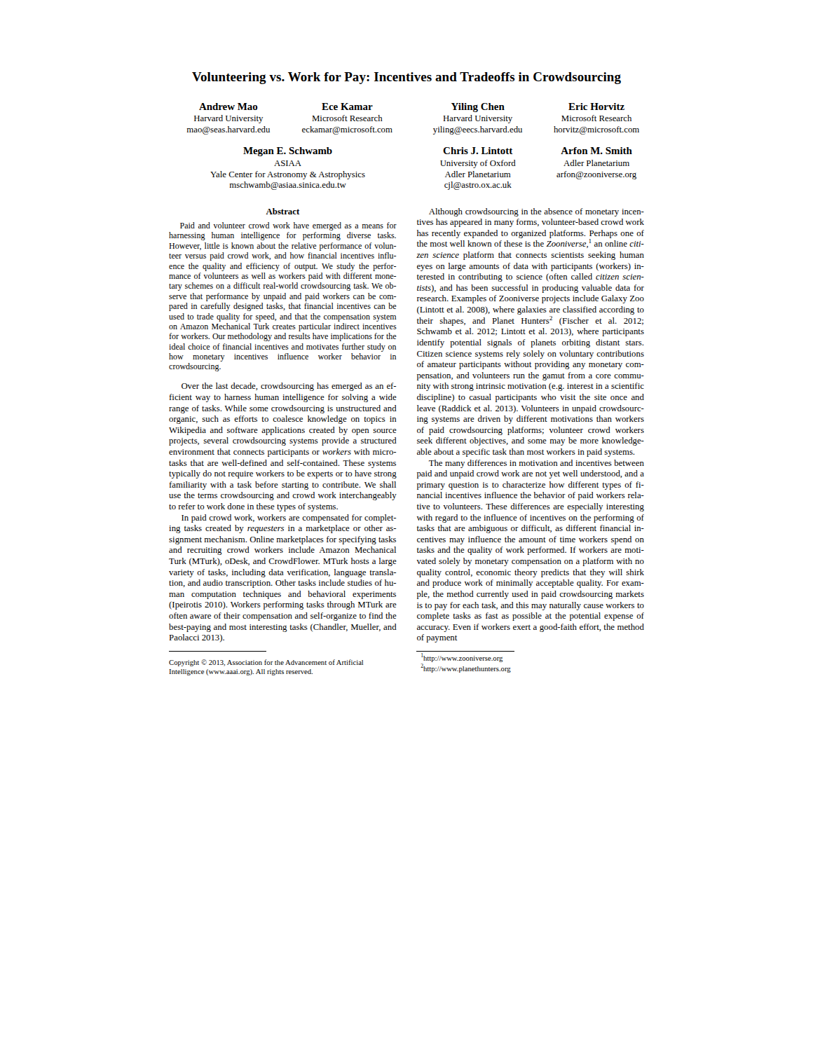Volunteering vs. Work for Pay: Incentives and Tradeoffs in Crowdsourcing
| Andrew Mao Harvard University mao@seas.harvard.edu | Ece Kamar Microsoft Research eckamar@microsoft.com | Yiling Chen Harvard University yiling@eecs.harvard.edu | Eric Horvitz Microsoft Research horvitz@microsoft.com |
| Megan E. Schwamb ASIAA Yale Center for Astronomy & Astrophysics mschwamb@asiaa.sinica.edu.tw | Chris J. Lintott University of Oxford Adler Planetarium cjl@astro.ox.ac.uk | Arfon M. Smith Adler Planetarium arfon@zooniverse.org |
Abstract
Paid and volunteer crowd work have emerged as a means for harnessing human intelligence for performing diverse tasks. However, little is known about the relative performance of volunteer versus paid crowd work, and how financial incentives influence the quality and efficiency of output. We study the performance of volunteers as well as workers paid with different monetary schemes on a difficult real-world crowdsourcing task. We observe that performance by unpaid and paid workers can be compared in carefully designed tasks, that financial incentives can be used to trade quality for speed, and that the compensation system on Amazon Mechanical Turk creates particular indirect incentives for workers. Our methodology and results have implications for the ideal choice of financial incentives and motivates further study on how monetary incentives influence worker behavior in crowdsourcing.
Over the last decade, crowdsourcing has emerged as an efficient way to harness human intelligence for solving a wide range of tasks. While some crowdsourcing is unstructured and organic, such as efforts to coalesce knowledge on topics in Wikipedia and software applications created by open source projects, several crowdsourcing systems provide a structured environment that connects participants or workers with microtasks that are well-defined and self-contained. These systems typically do not require workers to be experts or to have strong familiarity with a task before starting to contribute. We shall use the terms crowdsourcing and crowd work interchangeably to refer to work done in these types of systems.
In paid crowd work, workers are compensated for completing tasks created by requesters in a marketplace or other assignment mechanism. Online marketplaces for specifying tasks and recruiting crowd workers include Amazon Mechanical Turk (MTurk), oDesk, and CrowdFlower. MTurk hosts a large variety of tasks, including data verification, language translation, and audio transcription. Other tasks include studies of human computation techniques and behavioral experiments (Ipeirotis 2010). Workers performing tasks through MTurk are often aware of their compensation and self-organize to find the best-paying and most interesting tasks (Chandler, Mueller, and Paolacci 2013).
Copyright © 2013, Association for the Advancement of Artificial Intelligence (www.aaai.org). All rights reserved.
Although crowdsourcing in the absence of monetary incentives has appeared in many forms, volunteer-based crowd work has recently expanded to organized platforms. Perhaps one of the most well known of these is the Zooniverse,1 an online citizen science platform that connects scientists seeking human eyes on large amounts of data with participants (workers) interested in contributing to science (often called citizen scientists), and has been successful in producing valuable data for research. Examples of Zooniverse projects include Galaxy Zoo (Lintott et al. 2008), where galaxies are classified according to their shapes, and Planet Hunters2 (Fischer et al. 2012; Schwamb et al. 2012; Lintott et al. 2013), where participants identify potential signals of planets orbiting distant stars. Citizen science systems rely solely on voluntary contributions of amateur participants without providing any monetary compensation, and volunteers run the gamut from a core community with strong intrinsic motivation (e.g. interest in a scientific discipline) to casual participants who visit the site once and leave (Raddick et al. 2013). Volunteers in unpaid crowdsourcing systems are driven by different motivations than workers of paid crowdsourcing platforms; volunteer crowd workers seek different objectives, and some may be more knowledgeable about a specific task than most workers in paid systems.
The many differences in motivation and incentives between paid and unpaid crowd work are not yet well understood, and a primary question is to characterize how different types of financial incentives influence the behavior of paid workers relative to volunteers. These differences are especially interesting with regard to the influence of incentives on the performing of tasks that are ambiguous or difficult, as different financial incentives may influence the amount of time workers spend on tasks and the quality of work performed. If workers are motivated solely by monetary compensation on a platform with no quality control, economic theory predicts that they will shirk and produce work of minimally acceptable quality. For example, the method currently used in paid crowdsourcing markets is to pay for each task, and this may naturally cause workers to complete tasks as fast as possible at the potential expense of accuracy. Even if workers exert a good-faith effort, the method of payment
1http://www.zooniverse.org
2http://www.planethunters.org